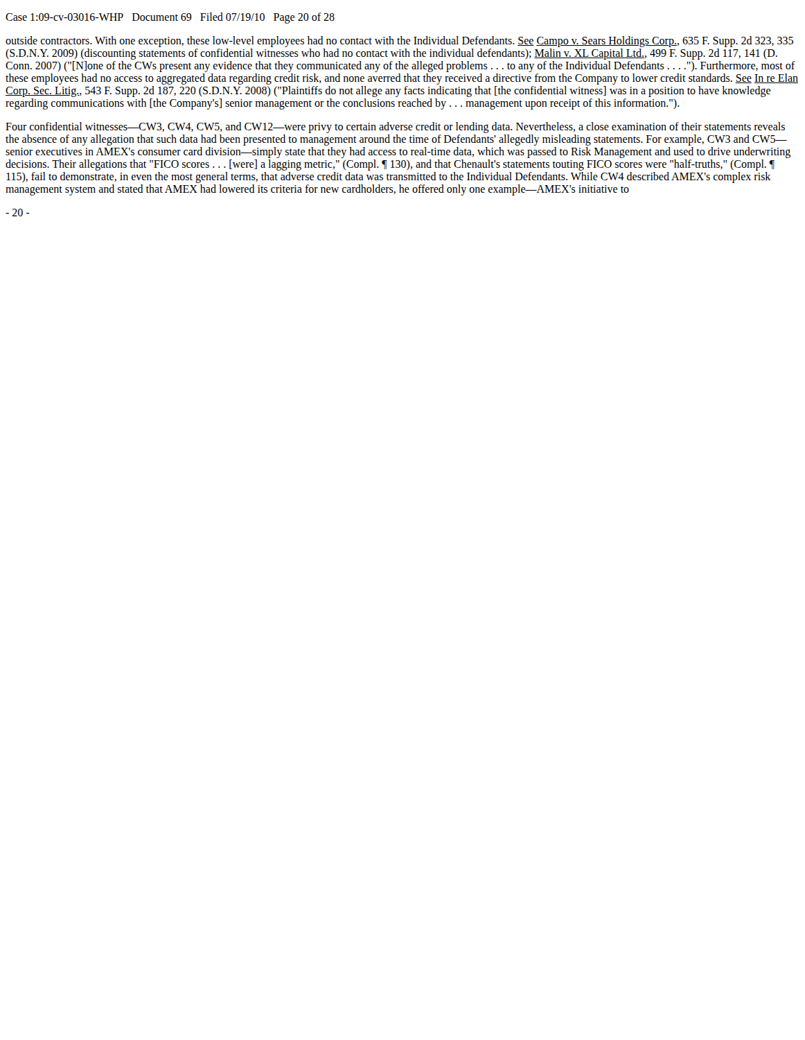Case 1:09-cv-03016-WHP Document 69 Filed 07/19/10 Page 20 of 28
outside contractors. With one exception, these low-level employees had no contact with the Individual Defendants. See Campo v. Sears Holdings Corp., 635 F. Supp. 2d 323, 335 (S.D.N.Y. 2009) (discounting statements of confidential witnesses who had no contact with the individual defendants); Malin v. XL Capital Ltd., 499 F. Supp. 2d 117, 141 (D. Conn. 2007) ("[N]one of the CWs present any evidence that they communicated any of the alleged problems . . . to any of the Individual Defendants . . . ."). Furthermore, most of these employees had no access to aggregated data regarding credit risk, and none averred that they received a directive from the Company to lower credit standards. See In re Elan Corp. Sec. Litig., 543 F. Supp. 2d 187, 220 (S.D.N.Y. 2008) ("Plaintiffs do not allege any facts indicating that [the confidential witness] was in a position to have knowledge regarding communications with [the Company's] senior management or the conclusions reached by . . . management upon receipt of this information.").
Four confidential witnesses—CW3, CW4, CW5, and CW12—were privy to certain adverse credit or lending data. Nevertheless, a close examination of their statements reveals the absence of any allegation that such data had been presented to management around the time of Defendants' allegedly misleading statements. For example, CW3 and CW5—senior executives in AMEX's consumer card division—simply state that they had access to real-time data, which was passed to Risk Management and used to drive underwriting decisions. Their allegations that "FICO scores . . . [were] a lagging metric," (Compl. ¶ 130), and that Chenault's statements touting FICO scores were "half-truths," (Compl. ¶ 115), fail to demonstrate, in even the most general terms, that adverse credit data was transmitted to the Individual Defendants. While CW4 described AMEX's complex risk management system and stated that AMEX had lowered its criteria for new cardholders, he offered only one example—AMEX's initiative to
- 20 -